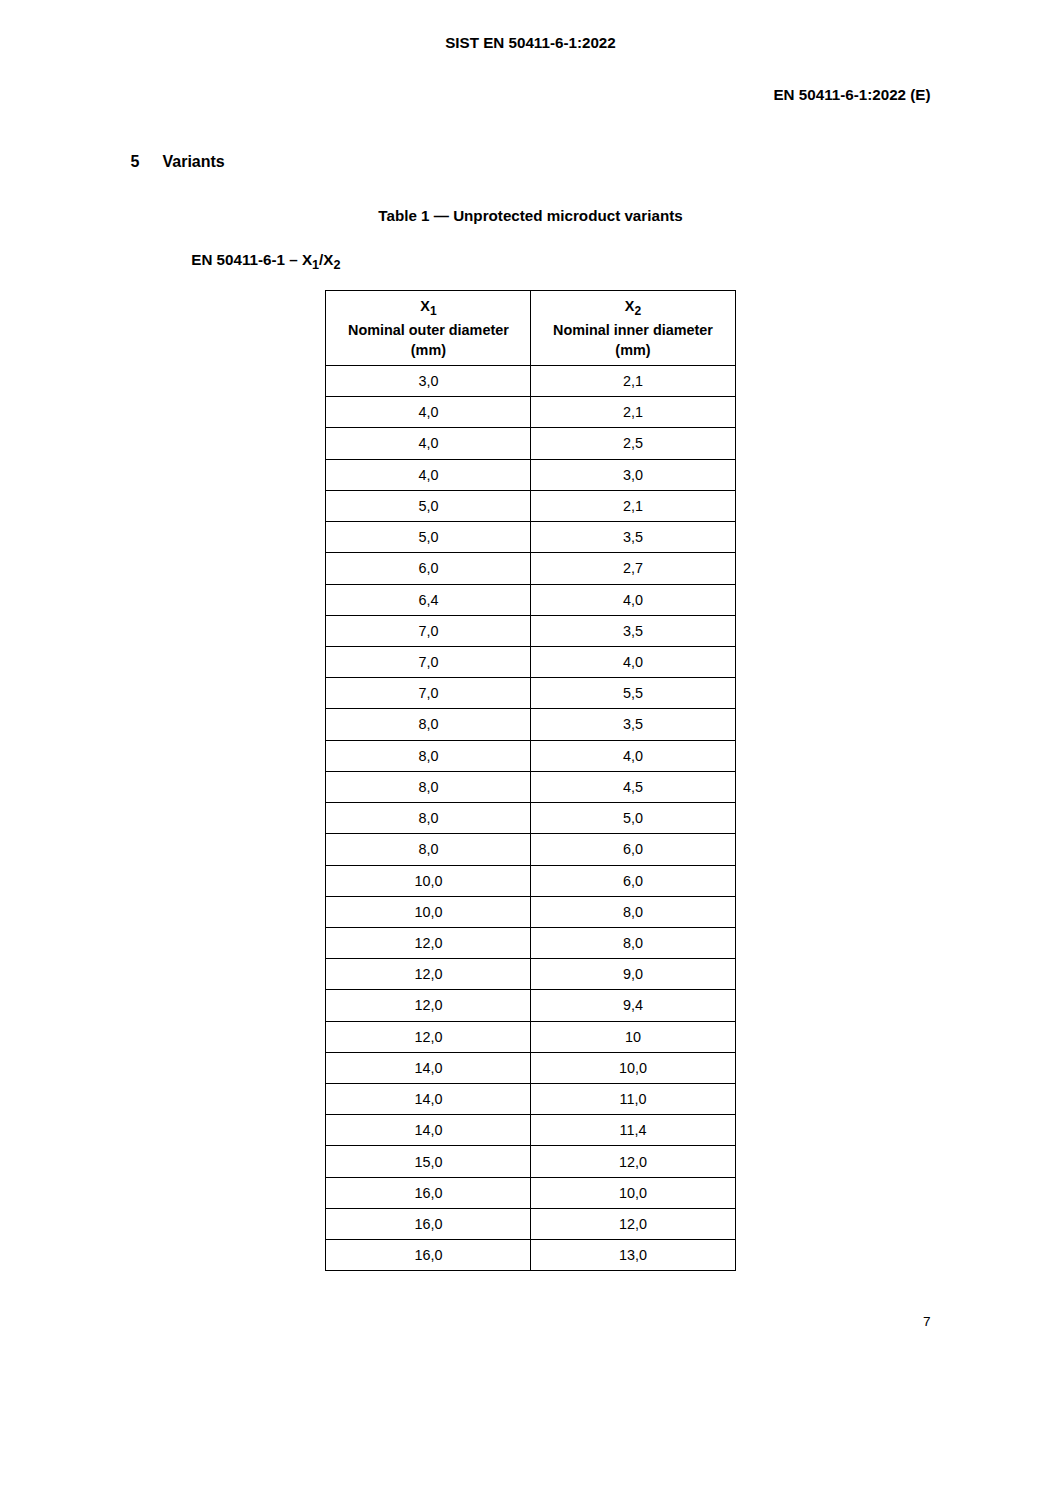SIST EN 50411-6-1:2022
EN 50411-6-1:2022 (E)
5 Variants
Table 1 — Unprotected microduct variants
EN 50411-6-1 – X1/X2
| X 1 Nominal outer diameter (mm) | X 2 Nominal inner diameter (mm) |
| --- | --- |
| 3,0 | 2,1 |
| 4,0 | 2,1 |
| 4,0 | 2,5 |
| 4,0 | 3,0 |
| 5,0 | 2,1 |
| 5,0 | 3,5 |
| 6,0 | 2,7 |
| 6,4 | 4,0 |
| 7,0 | 3,5 |
| 7,0 | 4,0 |
| 7,0 | 5,5 |
| 8,0 | 3,5 |
| 8,0 | 4,0 |
| 8,0 | 4,5 |
| 8,0 | 5,0 |
| 8,0 | 6,0 |
| 10,0 | 6,0 |
| 10,0 | 8,0 |
| 12,0 | 8,0 |
| 12,0 | 9,0 |
| 12,0 | 9,4 |
| 12,0 | 10 |
| 14,0 | 10,0 |
| 14,0 | 11,0 |
| 14,0 | 11,4 |
| 15,0 | 12,0 |
| 16,0 | 10,0 |
| 16,0 | 12,0 |
| 16,0 | 13,0 |
7